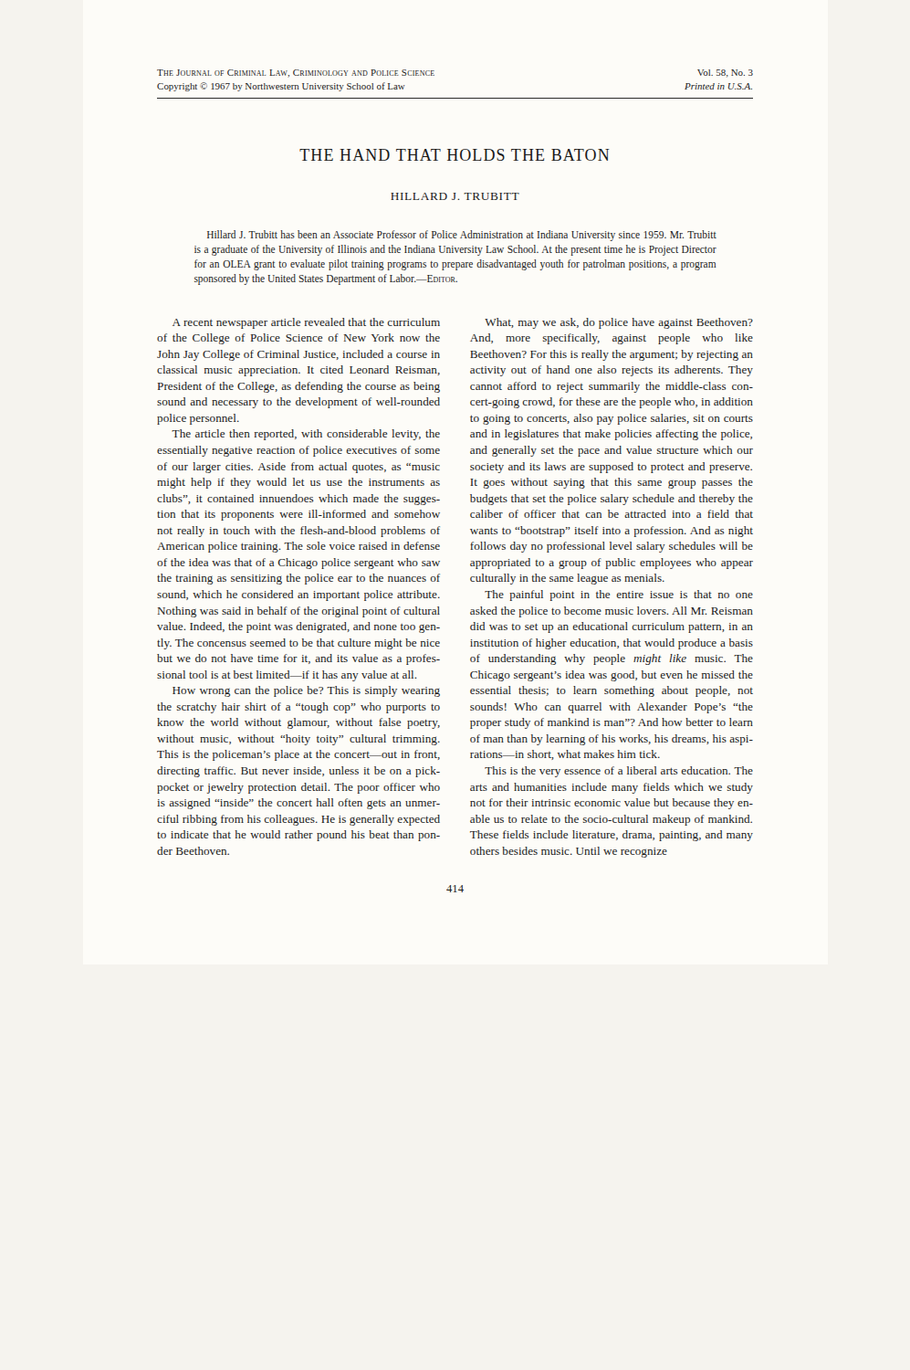The Journal of Criminal Law, Criminology and Police Science
Copyright © 1967 by Northwestern University School of Law
Vol. 58, No. 3
Printed in U.S.A.
The Hand That Holds the Baton
Hillard J. Trubitt
Hillard J. Trubitt has been an Associate Professor of Police Administration at Indiana University since 1959. Mr. Trubitt is a graduate of the University of Illinois and the Indiana University Law School. At the present time he is Project Director for an OLEA grant to evaluate pilot training programs to prepare disadvantaged youth for patrolman positions, a program sponsored by the United States Department of Labor.—Editor.
A recent newspaper article revealed that the curriculum of the College of Police Science of New York now the John Jay College of Criminal Justice, included a course in classical music appreciation. It cited Leonard Reisman, President of the College, as defending the course as being sound and necessary to the development of well-rounded police personnel.
The article then reported, with considerable levity, the essentially negative reaction of police executives of some of our larger cities. Aside from actual quotes, as “music might help if they would let us use the instruments as clubs”, it contained innuendoes which made the suggestion that its proponents were ill-informed and somehow not really in touch with the flesh-and-blood problems of American police training. The sole voice raised in defense of the idea was that of a Chicago police sergeant who saw the training as sensitizing the police ear to the nuances of sound, which he considered an important police attribute. Nothing was said in behalf of the original point of cultural value. Indeed, the point was denigrated, and none too gently. The concensus seemed to be that culture might be nice but we do not have time for it, and its value as a professional tool is at best limited—if it has any value at all.
How wrong can the police be? This is simply wearing the scratchy hair shirt of a “tough cop” who purports to know the world without glamour, without false poetry, without music, without “hoity toity” cultural trimming. This is the policeman’s place at the concert—out in front, directing traffic. But never inside, unless it be on a pickpocket or jewelry protection detail. The poor officer who is assigned “inside” the concert hall often gets an unmerciful ribbing from his colleagues. He is generally expected to indicate that he would rather pound his beat than ponder Beethoven.
What, may we ask, do police have against Beethoven? And, more specifically, against people who like Beethoven? For this is really the argument; by rejecting an activity out of hand one also rejects its adherents. They cannot afford to reject summarily the middle-class concert-going crowd, for these are the people who, in addition to going to concerts, also pay police salaries, sit on courts and in legislatures that make policies affecting the police, and generally set the pace and value structure which our society and its laws are supposed to protect and preserve. It goes without saying that this same group passes the budgets that set the police salary schedule and thereby the caliber of officer that can be attracted into a field that wants to “bootstrap” itself into a profession. And as night follows day no professional level salary schedules will be appropriated to a group of public employees who appear culturally in the same league as menials.
The painful point in the entire issue is that no one asked the police to become music lovers. All Mr. Reisman did was to set up an educational curriculum pattern, in an institution of higher education, that would produce a basis of understanding why people might like music. The Chicago sergeant’s idea was good, but even he missed the essential thesis; to learn something about people, not sounds! Who can quarrel with Alexander Pope’s “the proper study of mankind is man”? And how better to learn of man than by learning of his works, his dreams, his aspirations—in short, what makes him tick.
This is the very essence of a liberal arts education. The arts and humanities include many fields which we study not for their intrinsic economic value but because they enable us to relate to the socio-cultural makeup of mankind. These fields include literature, drama, painting, and many others besides music. Until we recognize
414